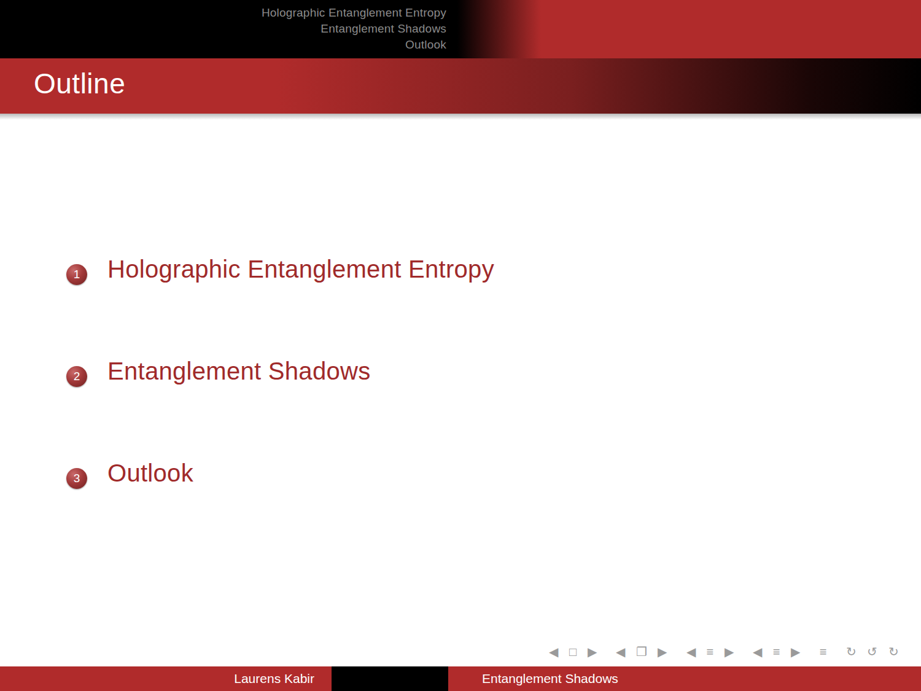Holographic Entanglement Entropy
Entanglement Shadows
Outlook
Outline
1 Holographic Entanglement Entropy
2 Entanglement Shadows
3 Outlook
◀ □ ▶ ◀ ❐ ▶ ◀ ≡ ▶ ◀ ≡ ▶ ≡ ↻ ↺ ↻
Laurens Kabir
Entanglement Shadows